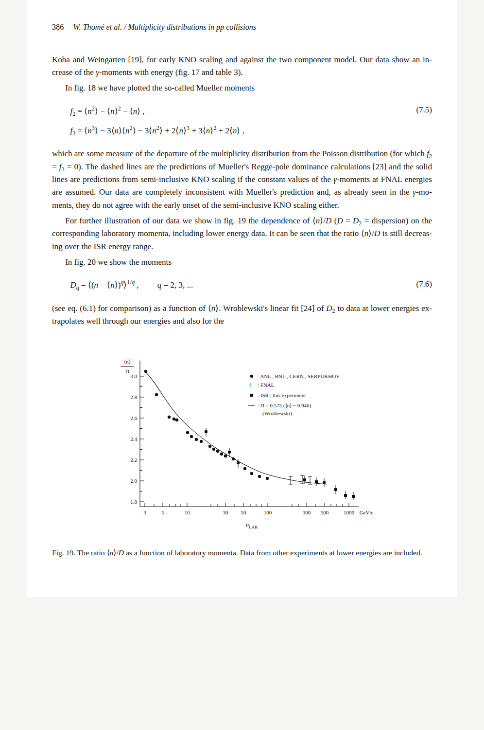386 W. Thomé et al. / Multiplicity distributions in pp collisions
Koba and Weingarten [19], for early KNO scaling and against the two component model. Our data show an increase of the γ-moments with energy (fig. 17 and table 3).
In fig. 18 we have plotted the so-called Mueller moments
f2 = ⟨n2⟩ − ⟨n⟩2 − ⟨n⟩ ,
(7.5)
f3 = ⟨n3⟩ − 3⟨n⟩⟨n2⟩ − 3⟨n2⟩ + 2⟨n⟩3 + 3⟨n⟩2 + 2⟨n⟩ ,
which are some measure of the departure of the multiplicity distribution from the Poisson distribution (for which f2 = f3 = 0). The dashed lines are the predictions of Mueller's Regge-pole dominance calculations [23] and the solid lines are predictions from semi-inclusive KNO scaling if the constant values of the γ-moments at FNAL energies are assumed. Our data are completely inconsistent with Mueller's prediction and, as already seen in the γ-moments, they do not agree with the early onset of the semi-inclusive KNO scaling either.
For further illustration of our data we show in fig. 19 the dependence of ⟨n⟩/D (D = D2 = dispersion) on the corresponding laboratory momenta, including lower energy data. It can be seen that the ratio ⟨n⟩/D is still decreasing over the ISR energy range.
In fig. 20 we show the moments
Dq = ⟨(n − ⟨n⟩)q⟩1/q , q = 2, 3, ...
(7.6)
(see eq. (6.1) for comparison) as a function of ⟨n⟩. Wroblewski's linear fit [24] of D2 to data at lower energies extrapolates well through our energies and also for the
⟨n⟩ D 3.0 2.8 2.6 2.4 2.2 2.0 1.8 3 5 10 30 50 100 300 500 1000 GeV/c PLAB : ANL , BNL , CERN , SERPUKHOV Ⅰ : FNAL : ISR , this experiment : D = 0.575 (⟨n⟩ − 0.946) (Wroblewski)
Fig. 19. The ratio ⟨n⟩/D as a function of laboratory momenta. Data from other experiments at lower energies are included.